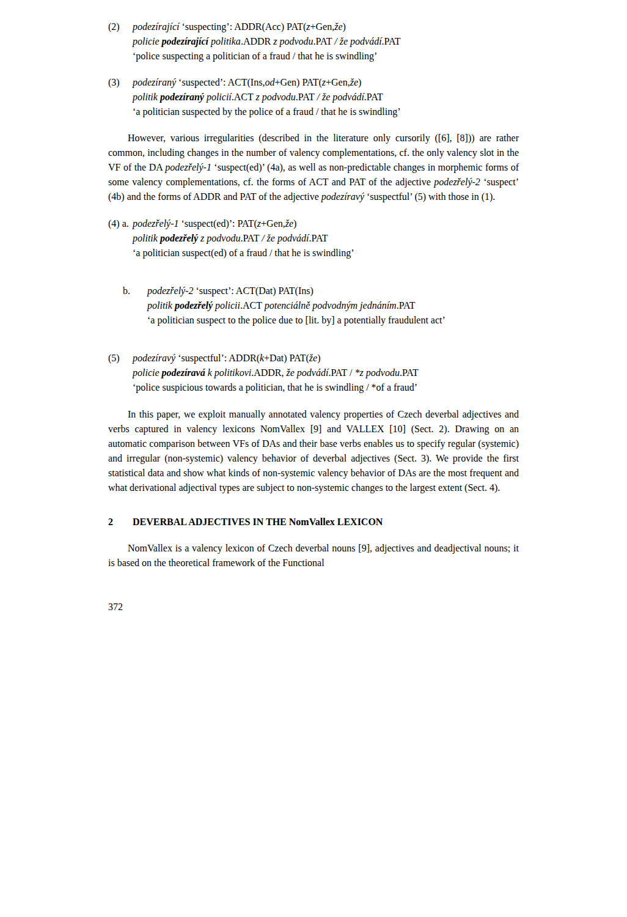(2)
podezírající ‘suspecting’: ADDR(Acc) PAT(z+Gen,že)
policie podezírající politika.ADDR z podvodu.PAT / že podvádí.PAT
‘police suspecting a politician of a fraud / that he is swindling’
(3)
podezíraný ‘suspected’: ACT(Ins,od+Gen) PAT(z+Gen,že)
politik podezíraný policií.ACT z podvodu.PAT / že podvádí.PAT
‘a politician suspected by the police of a fraud / that he is swindling’
However, various irregularities (described in the literature only cursorily ([6], [8])) are rather common, including changes in the number of valency complementations, cf. the only valency slot in the VF of the DA podezřelý-1 ‘suspect(ed)’ (4a), as well as non-predictable changes in morphemic forms of some valency complementations, cf. the forms of ACT and PAT of the adjective podezřelý-2 ‘suspect’ (4b) and the forms of ADDR and PAT of the adjective podezíravý ‘suspectful’ (5) with those in (1).
(4) a.
podezřelý-1 ‘suspect(ed)’: PAT(z+Gen,že)
politik podezřelý z podvodu.PAT / že podvádí.PAT
‘a politician suspect(ed) of a fraud / that he is swindling’
b.
podezřelý-2 ‘suspect’: ACT(Dat) PAT(Ins)
politik podezřelý policii.ACT potenciálně podvodným jednáním.PAT
‘a politician suspect to the police due to [lit. by] a potentially fraudulent act’
(5)
podezíravý ‘suspectful’: ADDR(k+Dat) PAT(že)
policie podezíravá k politikovi.ADDR, že podvádí.PAT / *z podvodu.PAT
‘police suspicious towards a politician, that he is swindling / *of a fraud’
In this paper, we exploit manually annotated valency properties of Czech deverbal adjectives and verbs captured in valency lexicons NomVallex [9] and VALLEX [10] (Sect. 2). Drawing on an automatic comparison between VFs of DAs and their base verbs enables us to specify regular (systemic) and irregular (non-systemic) valency behavior of deverbal adjectives (Sect. 3). We provide the first statistical data and show what kinds of non-systemic valency behavior of DAs are the most frequent and what derivational adjectival types are subject to non-systemic changes to the largest extent (Sect. 4).
2 DEVERBAL ADJECTIVES IN THE NomVallex LEXICON
NomVallex is a valency lexicon of Czech deverbal nouns [9], adjectives and deadjectival nouns; it is based on the theoretical framework of the Functional
372